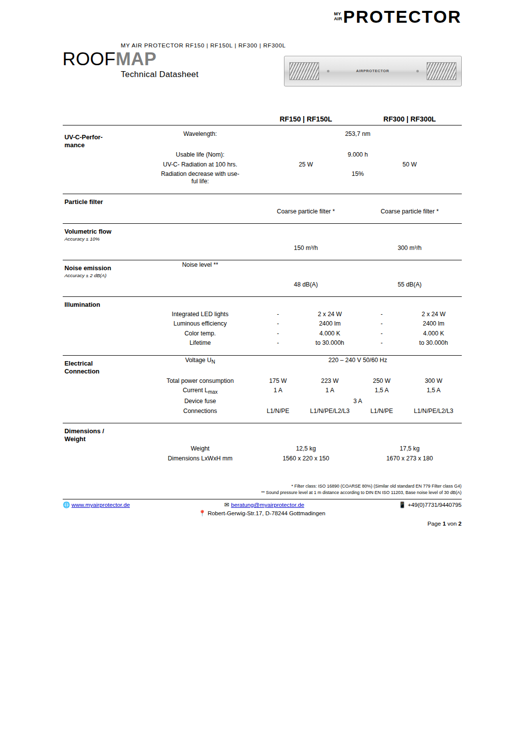MY AIR PROTECTOR
MY AIR PROTECTOR RF150 | RF150L | RF300 | RF300L
ROOFMAP
Technical Datasheet
AIRPROTECTOR
| | | RF150 / RF150L | RF300 / RF300L |
| UV-C-Perfor- mance | Wavelength: | 253,7 nm |
| | Usable life (Nom): | 9.000 h |
| | UV-C- Radiation at 100 hrs. | 25 W | 50 W |
| | Radiation decrease with use- ful life: | 15% |
| Particle filter | | |
| | | Coarse particle filter * | Coarse particle filter * |
| Volumetric flow Accuracy ± 10% | | |
| | | 150 m³/h | 300 m³/h |
| Noise emission Accuracy ± 2 dB(A) | Noise level ** | |
| | | 48 dB(A) | 55 dB(A) |
| Illumination | | |
| | Integrated LED lights | - | 2 x 24 W | - | 2 x 24 W |
| | Luminous efficiency | - | 2400 lm | - | 2400 lm |
| | Color temp. | - | 4.000 K | - | 4.000 K |
| | Lifetime | - | to 30.000h | - | to 30.000h |
| Electrical Connection | Voltage U N | 220 – 240 V 50/60 Hz |
| | Total power consumption | 175 W | 223 W | 250 W | 300 W |
| | Current L max | 1 A | 1 A | 1,5 A | 1,5 A |
| | Device fuse | 3 A |
| | Connections | L1/N/PE | L1/N/PE/L2/L3 | L1/N/PE | L1/N/PE/L2/L3 |
| Dimensions / Weight | | |
| | Weight | 12,5 kg | 17,5 kg |
| | Dimensions LxWxH mm | 1560 x 220 x 150 | 1670 x 273 x 180 |
* Filter class: ISO 16890 (COARSE 80%) (Similar old standard EN 779 Filter class G4)
** Sound pressure level at 1 m distance according to DIN EN ISO 11203, Base noise level of 30 dB(A)
🌐 www.myairprotector.de
✉ beratung@myairprotector.de
📱 +49(0)7731/9440795
📍 Robert-Gerwig-Str.17, D-78244 Gottmadingen
Page 1 von 2